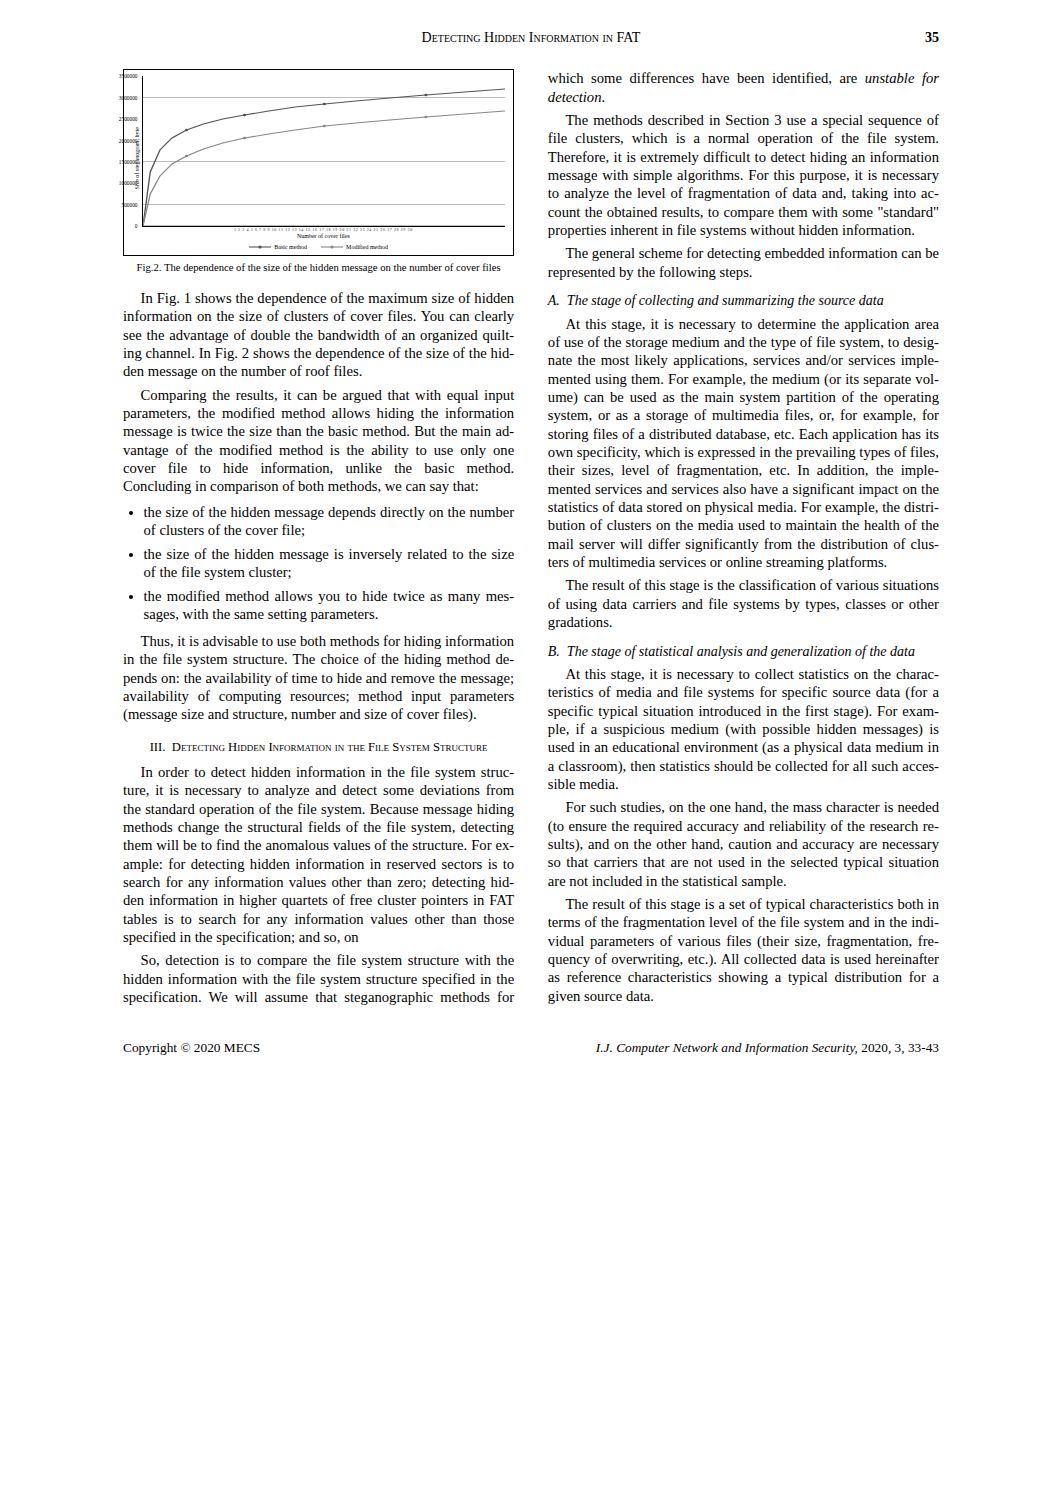Detecting Hidden Information in FAT 35
Size of steganogram, byte
3500000
3000000
2500000
2000000
1500000
1000000
500000
0
1 2 3 4 5 6 7 8 9 10 11 12 13 14 15 16 17 18 19 20 21 22 23 24 25 26 27 28 29 30
Number of cover files
Basic method Modified method
Fig.2. The dependence of the size of the hidden message on the number of cover files
In Fig. 1 shows the dependence of the maximum size of hidden information on the size of clusters of cover files. You can clearly see the advantage of double the bandwidth of an organized quilting channel. In Fig. 2 shows the dependence of the size of the hidden message on the number of roof files.
Comparing the results, it can be argued that with equal input parameters, the modified method allows hiding the information message is twice the size than the basic method. But the main advantage of the modified method is the ability to use only one cover file to hide information, unlike the basic method. Concluding in comparison of both methods, we can say that:
the size of the hidden message depends directly on the number of clusters of the cover file;
the size of the hidden message is inversely related to the size of the file system cluster;
the modified method allows you to hide twice as many messages, with the same setting parameters.
Thus, it is advisable to use both methods for hiding information in the file system structure. The choice of the hiding method depends on: the availability of time to hide and remove the message; availability of computing resources; method input parameters (message size and structure, number and size of cover files).
III. Detecting Hidden Information in the File System Structure
In order to detect hidden information in the file system structure, it is necessary to analyze and detect some deviations from the standard operation of the file system. Because message hiding methods change the structural fields of the file system, detecting them will be to find the anomalous values of the structure. For example: for detecting hidden information in reserved sectors is to search for any information values other than zero; detecting hidden information in higher quartets of free cluster pointers in FAT tables is to search for any information values other than those specified in the specification; and so, on
So, detection is to compare the file system structure with the hidden information with the file system structure specified in the specification. We will assume that steganographic methods for which some differences have been identified, are unstable for detection.
The methods described in Section 3 use a special sequence of file clusters, which is a normal operation of the file system. Therefore, it is extremely difficult to detect hiding an information message with simple algorithms. For this purpose, it is necessary to analyze the level of fragmentation of data and, taking into account the obtained results, to compare them with some "standard" properties inherent in file systems without hidden information.
The general scheme for detecting embedded information can be represented by the following steps.
A. The stage of collecting and summarizing the source data
At this stage, it is necessary to determine the application area of use of the storage medium and the type of file system, to designate the most likely applications, services and/or services implemented using them. For example, the medium (or its separate volume) can be used as the main system partition of the operating system, or as a storage of multimedia files, or, for example, for storing files of a distributed database, etc. Each application has its own specificity, which is expressed in the prevailing types of files, their sizes, level of fragmentation, etc. In addition, the implemented services and services also have a significant impact on the statistics of data stored on physical media. For example, the distribution of clusters on the media used to maintain the health of the mail server will differ significantly from the distribution of clusters of multimedia services or online streaming platforms.
The result of this stage is the classification of various situations of using data carriers and file systems by types, classes or other gradations.
B. The stage of statistical analysis and generalization of the data
At this stage, it is necessary to collect statistics on the characteristics of media and file systems for specific source data (for a specific typical situation introduced in the first stage). For example, if a suspicious medium (with possible hidden messages) is used in an educational environment (as a physical data medium in a classroom), then statistics should be collected for all such accessible media.
For such studies, on the one hand, the mass character is needed (to ensure the required accuracy and reliability of the research results), and on the other hand, caution and accuracy are necessary so that carriers that are not used in the selected typical situation are not included in the statistical sample.
The result of this stage is a set of typical characteristics both in terms of the fragmentation level of the file system and in the individual parameters of various files (their size, fragmentation, frequency of overwriting, etc.). All collected data is used hereinafter as reference characteristics showing a typical distribution for a given source data.
Copyright © 2020 MECS I.J. Computer Network and Information Security, 2020, 3, 33-43